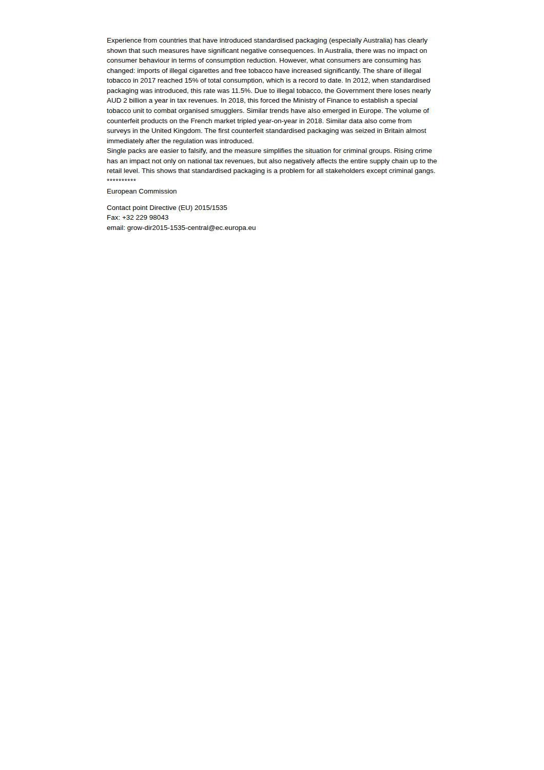Experience from countries that have introduced standardised packaging (especially Australia) has clearly shown that such measures have significant negative consequences. In Australia, there was no impact on consumer behaviour in terms of consumption reduction. However, what consumers are consuming has changed: imports of illegal cigarettes and free tobacco have increased significantly. The share of illegal tobacco in 2017 reached 15% of total consumption, which is a record to date. In 2012, when standardised packaging was introduced, this rate was 11.5%. Due to illegal tobacco, the Government there loses nearly AUD 2 billion a year in tax revenues. In 2018, this forced the Ministry of Finance to establish a special tobacco unit to combat organised smugglers. Similar trends have also emerged in Europe. The volume of counterfeit products on the French market tripled year-on-year in 2018. Similar data also come from surveys in the United Kingdom. The first counterfeit standardised packaging was seized in Britain almost immediately after the regulation was introduced.
Single packs are easier to falsify, and the measure simplifies the situation for criminal groups. Rising crime has an impact not only on national tax revenues, but also negatively affects the entire supply chain up to the retail level. This shows that standardised packaging is a problem for all stakeholders except criminal gangs.
**********
European Commission
Contact point Directive (EU) 2015/1535
Fax: +32 229 98043
email: grow-dir2015-1535-central@ec.europa.eu